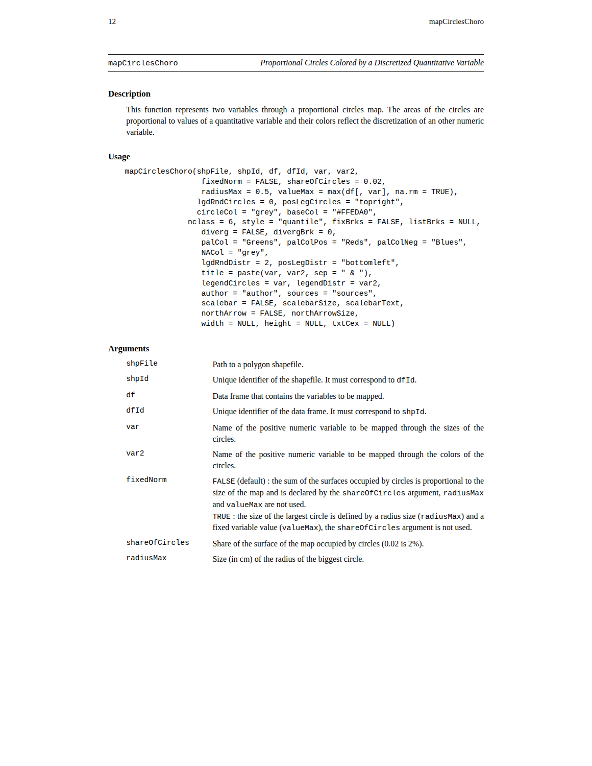12 mapCirclesChoro
mapCirclesChoro Proportional Circles Colored by a Discretized Quantitative Variable
Description
This function represents two variables through a proportional circles map. The areas of the circles are proportional to values of a quantitative variable and their colors reflect the discretization of an other numeric variable.
Usage
mapCirclesChoro(shpFile, shpId, df, dfId, var, var2,
                 fixedNorm = FALSE, shareOfCircles = 0.02,
                 radiusMax = 0.5, valueMax = max(df[, var], na.rm = TRUE),
                lgdRndCircles = 0, posLegCircles = "topright",
                circleCol = "grey", baseCol = "#FFEDA0",
              nclass = 6, style = "quantile", fixBrks = FALSE, listBrks = NULL,
                 diverg = FALSE, divergBrk = 0,
                 palCol = "Greens", palColPos = "Reds", palColNeg = "Blues",
                 NACol = "grey",
                 lgdRndDistr = 2, posLegDistr = "bottomleft",
                 title = paste(var, var2, sep = " & "),
                 legendCircles = var, legendDistr = var2,
                 author = "author", sources = "sources",
                 scalebar = FALSE, scalebarSize, scalebarText,
                 northArrow = FALSE, northArrowSize,
                 width = NULL, height = NULL, txtCex = NULL)
Arguments
shpFile
Path to a polygon shapefile.
shpId
Unique identifier of the shapefile. It must correspond to dfId.
df
Data frame that contains the variables to be mapped.
dfId
Unique identifier of the data frame. It must correspond to shpId.
var
Name of the positive numeric variable to be mapped through the sizes of the circles.
var2
Name of the positive numeric variable to be mapped through the colors of the circles.
fixedNorm
FALSE (default) : the sum of the surfaces occupied by circles is proportional to the size of the map and is declared by the shareOfCircles argument, radiusMax and valueMax are not used.
TRUE : the size of the largest circle is defined by a radius size (radiusMax) and a fixed variable value (valueMax), the shareOfCircles argument is not used.
shareOfCircles
Share of the surface of the map occupied by circles (0.02 is 2%).
radiusMax
Size (in cm) of the radius of the biggest circle.